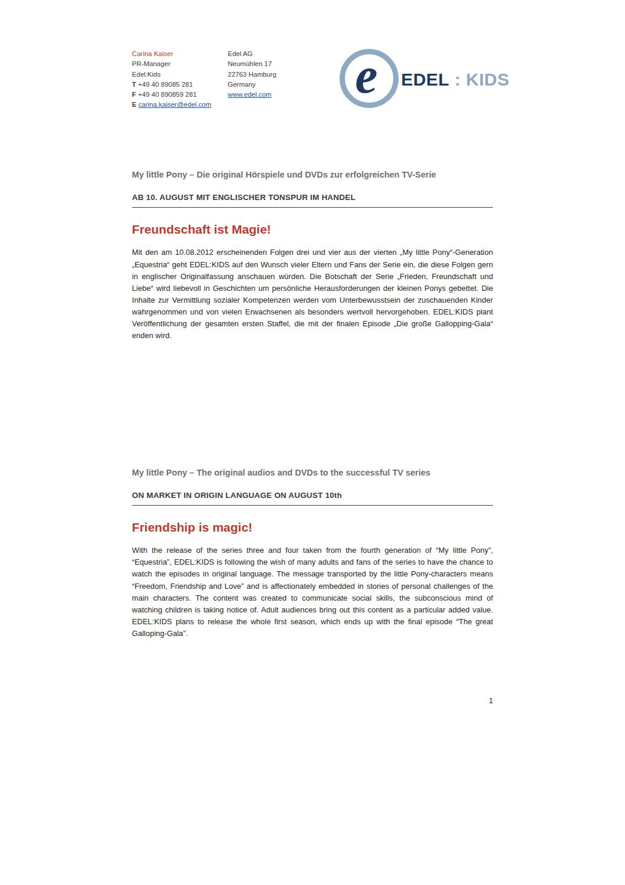Carina Kaiser
PR-Manager
Edel:Kids
T +49 40 89085 281
F +49 40 890859 281
E carina.kaiser@edel.com
Edel AG
Neumühlen 17
22763 Hamburg
Germany
www.edel.com
e
EDEL : KIDS
My little Pony – Die original Hörspiele und DVDs zur erfolgreichen TV-Serie
AB 10. AUGUST MIT ENGLISCHER TONSPUR IM HANDEL
Freundschaft ist Magie!
Mit den am 10.08.2012 erscheinenden Folgen drei und vier aus der vierten „My little Pony“-Generation „Equestria“ geht EDEL:KIDS auf den Wunsch vieler Eltern und Fans der Serie ein, die diese Folgen gern in englischer Originalfassung anschauen würden. Die Botschaft der Serie „Frieden, Freundschaft und Liebe“ wird liebevoll in Geschichten um persönliche Herausforderungen der kleinen Ponys gebettet. Die Inhalte zur Vermittlung sozialer Kompetenzen werden vom Unterbewusstsein der zuschauenden Kinder wahrgenommen und von vielen Erwachsenen als besonders wertvoll hervorgehoben. EDEL:KIDS plant Veröffentlichung der gesamten ersten Staffel, die mit der finalen Episode „Die große Gallopping-Gala“ enden wird.
My little Pony – The original audios and DVDs to the successful TV series
ON MARKET IN ORIGIN LANGUAGE ON AUGUST 10th
Friendship is magic!
With the release of the series three and four taken from the fourth generation of “My little Pony”, “Equestria”, EDEL:KIDS is following the wish of many adults and fans of the series to have the chance to watch the episodes in original language. The message transported by the little Pony-characters means “Freedom, Friendship and Love” and is affectionately embedded in stories of personal challenges of the main characters. The content was created to communicate social skills, the subconscious mind of watching children is taking notice of. Adult audiences bring out this content as a particular added value. EDEL:KIDS plans to release the whole first season, which ends up with the final episode “The great Galloping-Gala”.
1